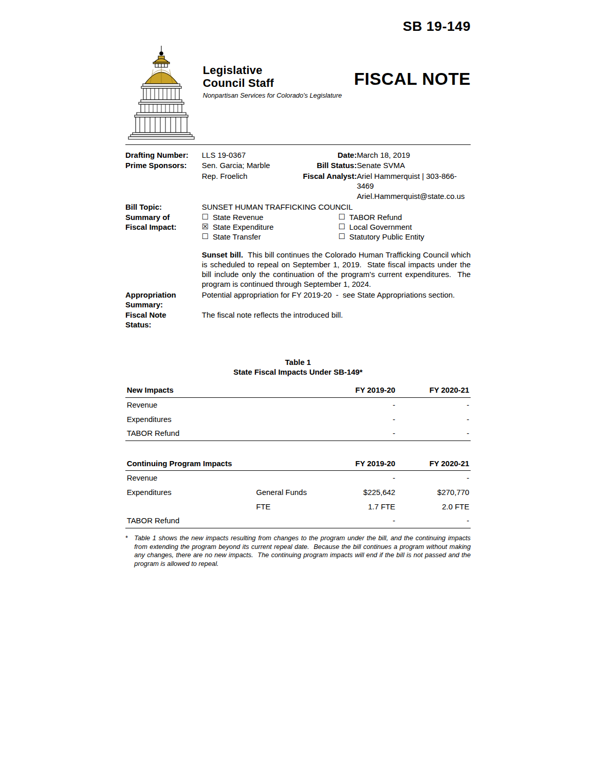SB 19-149
Legislative
Council Staff
Nonpartisan Services for Colorado's Legislature
FISCAL NOTE
| Drafting Number: | LLS 19-0367 | Date: | March 18, 2019 |
| Prime Sponsors: | Sen. Garcia; Marble | Bill Status: | Senate SVMA |
| | Rep. Froelich | Fiscal Analyst: | Ariel Hammerquist / 303-866-3469 |
| | | | Ariel.Hammerquist@state.co.us |
| Bill Topic: | SUNSET HUMAN TRAFFICKING COUNCIL |
| Summary of Fiscal Impact: | / ☐ / State Revenue / ☐ / TABOR Refund / / ☒ / State Expenditure / ☐ / Local Government / / ☐ / State Transfer / ☐ / Statutory Public Entity / Sunset bill. This bill continues the Colorado Human Trafficking Council which is scheduled to repeal on September 1, 2019. State fiscal impacts under the bill include only the continuation of the program's current expenditures. The program is continued through September 1, 2024. |
| Appropriation Summary: | Potential appropriation for FY 2019-20 - see State Appropriations section. |
| Fiscal Note Status: | The fiscal note reflects the introduced bill. |
Table 1
State Fiscal Impacts Under SB-149*
| New Impacts | FY 2019-20 | FY 2020-21 |
| --- | --- | --- |
| Revenue | - | - |
| Expenditures | - | - |
| TABOR Refund | - | - |
| Continuing Program Impacts | FY 2019-20 | FY 2020-21 |
| Revenue | - | - |
| Expenditures | General Funds | $225,642 | $270,770 |
| | FTE | 1.7 FTE | 2.0 FTE |
| TABOR Refund | - | - |
* Table 1 shows the new impacts resulting from changes to the program under the bill, and the continuing impacts from extending the program beyond its current repeal date. Because the bill continues a program without making any changes, there are no new impacts. The continuing program impacts will end if the bill is not passed and the program is allowed to repeal.